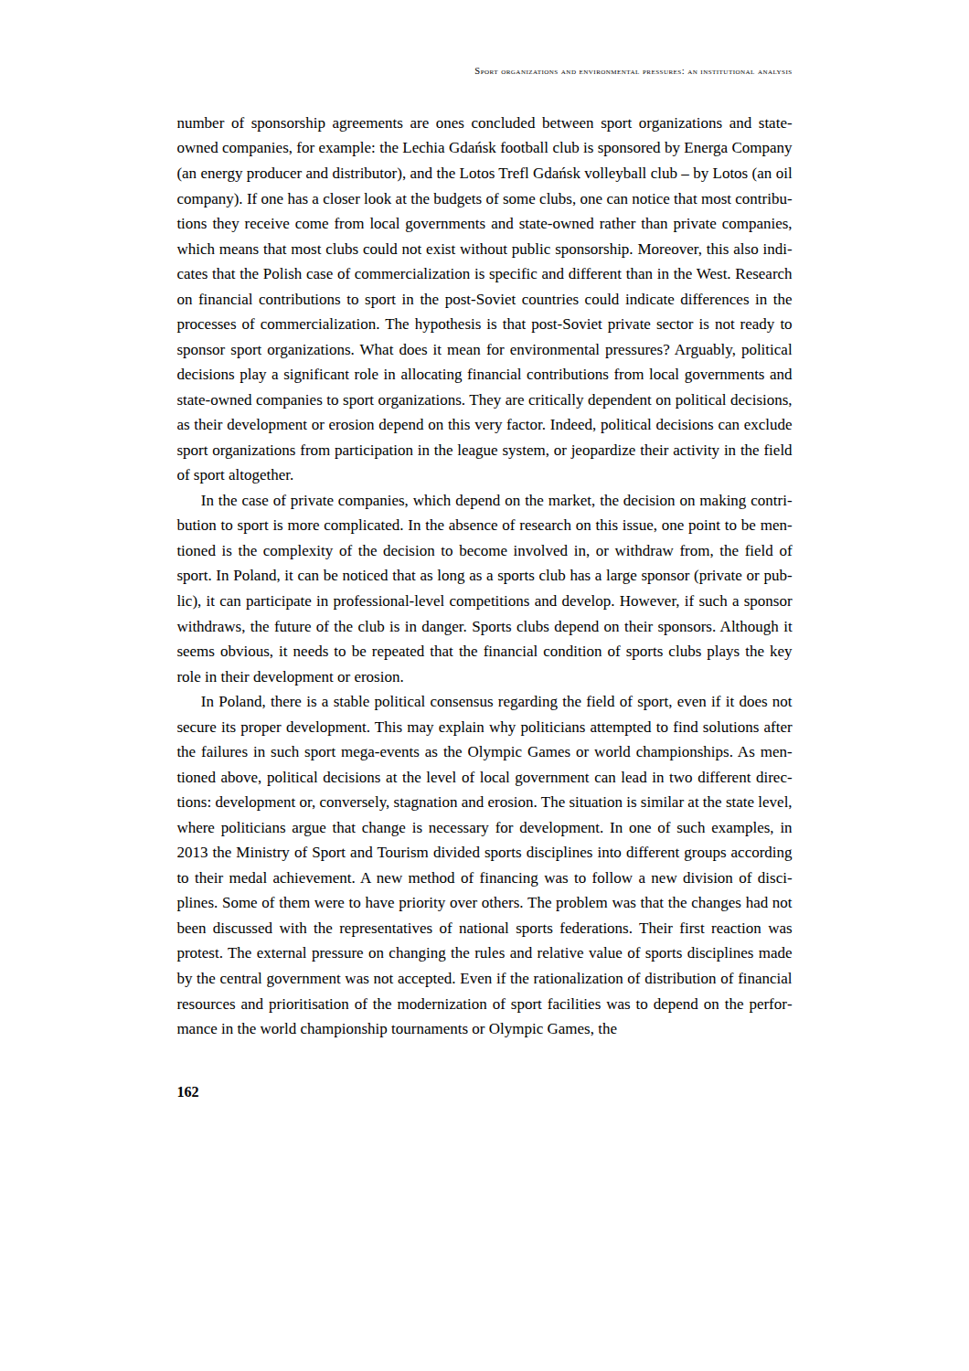Sport organizations and environmental pressures: an institutional analysis
number of sponsorship agreements are ones concluded between sport organizations and state-owned companies, for example: the Lechia Gdańsk football club is sponsored by Energa Company (an energy producer and distributor), and the Lotos Trefl Gdańsk volleyball club – by Lotos (an oil company). If one has a closer look at the budgets of some clubs, one can notice that most contributions they receive come from local governments and state-owned rather than private companies, which means that most clubs could not exist without public sponsorship. Moreover, this also indicates that the Polish case of commercialization is specific and different than in the West. Research on financial contributions to sport in the post-Soviet countries could indicate differences in the processes of commercialization. The hypothesis is that post-Soviet private sector is not ready to sponsor sport organizations. What does it mean for environmental pressures? Arguably, political decisions play a significant role in allocating financial contributions from local governments and state-owned companies to sport organizations. They are critically dependent on political decisions, as their development or erosion depend on this very factor. Indeed, political decisions can exclude sport organizations from participation in the league system, or jeopardize their activity in the field of sport altogether.
In the case of private companies, which depend on the market, the decision on making contribution to sport is more complicated. In the absence of research on this issue, one point to be mentioned is the complexity of the decision to become involved in, or withdraw from, the field of sport. In Poland, it can be noticed that as long as a sports club has a large sponsor (private or public), it can participate in professional-level competitions and develop. However, if such a sponsor withdraws, the future of the club is in danger. Sports clubs depend on their sponsors. Although it seems obvious, it needs to be repeated that the financial condition of sports clubs plays the key role in their development or erosion.
In Poland, there is a stable political consensus regarding the field of sport, even if it does not secure its proper development. This may explain why politicians attempted to find solutions after the failures in such sport mega-events as the Olympic Games or world championships. As mentioned above, political decisions at the level of local government can lead in two different directions: development or, conversely, stagnation and erosion. The situation is similar at the state level, where politicians argue that change is necessary for development. In one of such examples, in 2013 the Ministry of Sport and Tourism divided sports disciplines into different groups according to their medal achievement. A new method of financing was to follow a new division of disciplines. Some of them were to have priority over others. The problem was that the changes had not been discussed with the representatives of national sports federations. Their first reaction was protest. The external pressure on changing the rules and relative value of sports disciplines made by the central government was not accepted. Even if the rationalization of distribution of financial resources and prioritisation of the modernization of sport facilities was to depend on the performance in the world championship tournaments or Olympic Games, the
162